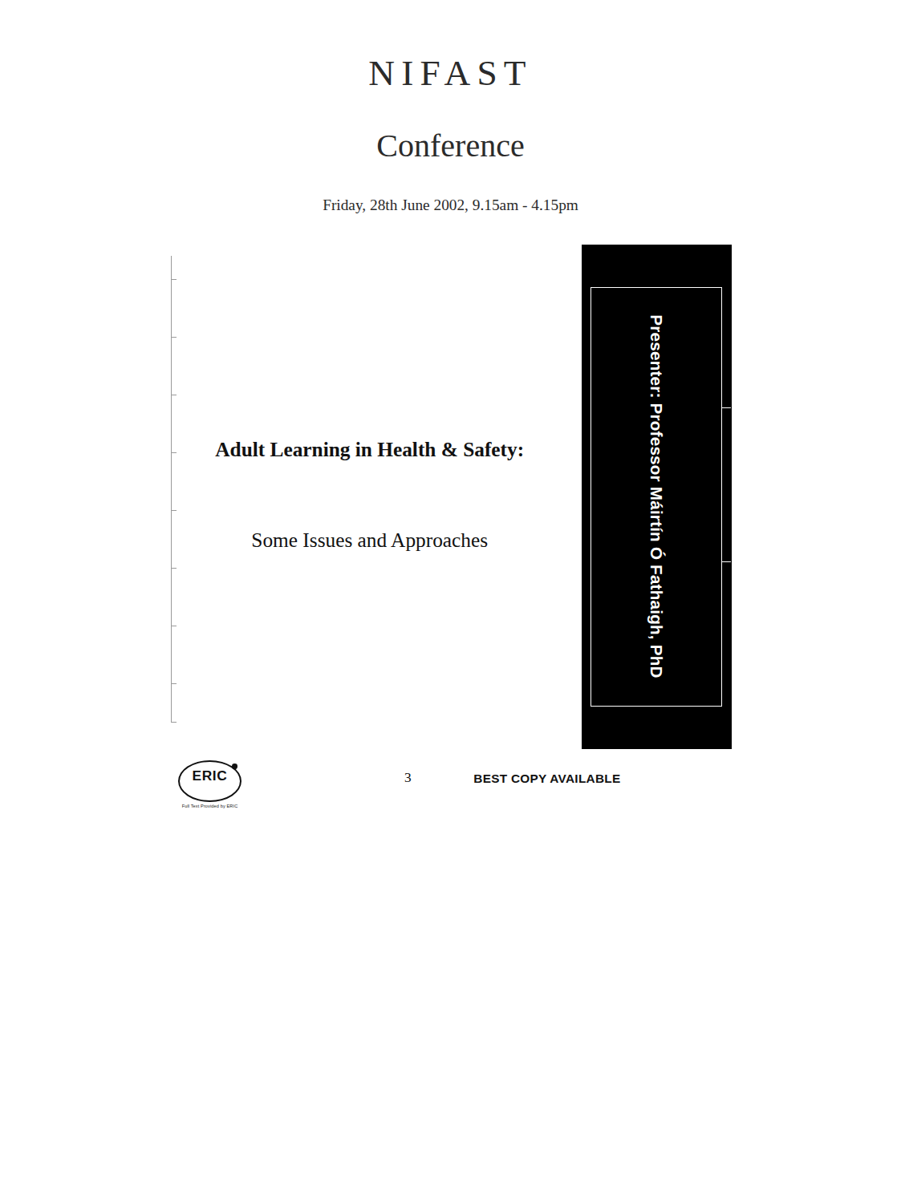NIFAST
Conference
Friday, 28th June 2002, 9.15am - 4.15pm
Adult Learning in Health & Safety:
Some Issues and Approaches
Presenter: Professor Máirtín Ó Fathaigh, PhD
ERIC
Full Text Provided by ERIC
3
BEST COPY AVAILABLE